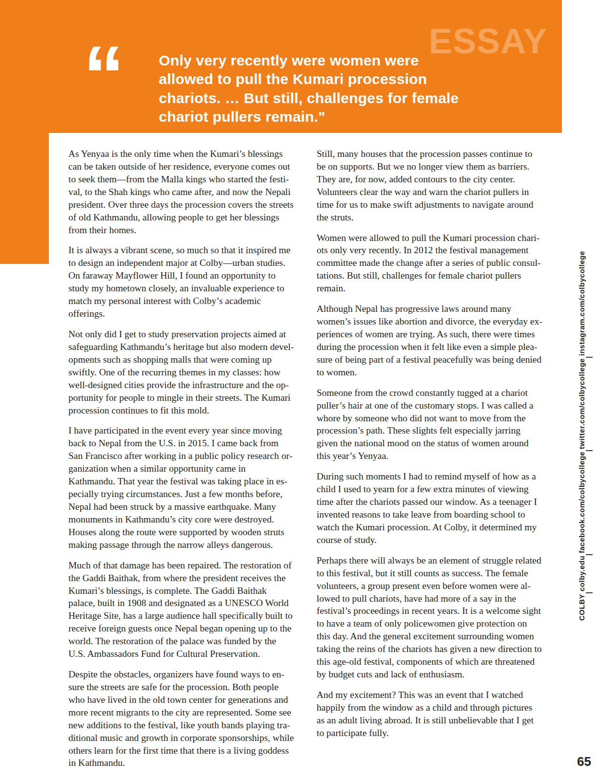ESSAY
“
Only very recently were women were allowed to pull the Kumari procession chariots. … But still, challenges for female chariot pullers remain."
—Jui Shrestha
As Yenyaa is the only time when the Kumari’s blessings can be taken outside of her residence, everyone comes out to seek them—from the Malla kings who started the festival, to the Shah kings who came after, and now the Nepali president. Over three days the procession covers the streets of old Kathmandu, allowing people to get her blessings from their homes.
It is always a vibrant scene, so much so that it inspired me to design an independent major at Colby—urban studies. On faraway Mayflower Hill, I found an opportunity to study my hometown closely, an invaluable experience to match my personal interest with Colby’s academic offerings.
Not only did I get to study preservation projects aimed at safeguarding Kathmandu’s heritage but also modern developments such as shopping malls that were coming up swiftly. One of the recurring themes in my classes: how well-designed cities provide the infrastructure and the opportunity for people to mingle in their streets. The Kumari procession continues to fit this mold.
I have participated in the event every year since moving back to Nepal from the U.S. in 2015. I came back from San Francisco after working in a public policy research organization when a similar opportunity came in Kathmandu. That year the festival was taking place in especially trying circumstances. Just a few months before, Nepal had been struck by a massive earthquake. Many monuments in Kathmandu’s city core were destroyed. Houses along the route were supported by wooden struts making passage through the narrow alleys dangerous.
Much of that damage has been repaired. The restoration of the Gaddi Baithak, from where the president receives the Kumari’s blessings, is complete. The Gaddi Baithak palace, built in 1908 and designated as a UNESCO World Heritage Site, has a large audience hall specifically built to receive foreign guests once Nepal began opening up to the world. The restoration of the palace was funded by the U.S. Ambassadors Fund for Cultural Preservation.
Despite the obstacles, organizers have found ways to ensure the streets are safe for the procession. Both people who have lived in the old town center for generations and more recent migrants to the city are represented. Some see new additions to the festival, like youth bands playing traditional music and growth in corporate sponsorships, while others learn for the first time that there is a living goddess in Kathmandu.
Still, many houses that the procession passes continue to be on supports. But we no longer view them as barriers. They are, for now, added contours to the city center. Volunteers clear the way and warn the chariot pullers in time for us to make swift adjustments to navigate around the struts.
Women were allowed to pull the Kumari procession chariots only very recently. In 2012 the festival management committee made the change after a series of public consultations. But still, challenges for female chariot pullers remain.
Although Nepal has progressive laws around many women’s issues like abortion and divorce, the everyday experiences of women are trying. As such, there were times during the procession when it felt like even a simple pleasure of being part of a festival peacefully was being denied to women.
Someone from the crowd constantly tugged at a chariot puller’s hair at one of the customary stops. I was called a whore by someone who did not want to move from the procession’s path. These slights felt especially jarring given the national mood on the status of women around this year’s Yenyaa.
During such moments I had to remind myself of how as a child I used to yearn for a few extra minutes of viewing time after the chariots passed our window. As a teenager I invented reasons to take leave from boarding school to watch the Kumari procession. At Colby, it determined my course of study.
Perhaps there will always be an element of struggle related to this festival, but it still counts as success. The female volunteers, a group present even before women were allowed to pull chariots, have had more of a say in the festival’s proceedings in recent years. It is a welcome sight to have a team of only policewomen give protection on this day. And the general excitement surrounding women taking the reins of the chariots has given a new direction to this age-old festival, components of which are threatened by budget cuts and lack of enthusiasm.
And my excitement? This was an event that I watched happily from the window as a child and through pictures as an adult living abroad. It is still unbelievable that I get to participate fully.
COLBY|colby.edu|facebook.com/colbycollege|twitter.com/colbycollege|instagram.com/colbycollege
65